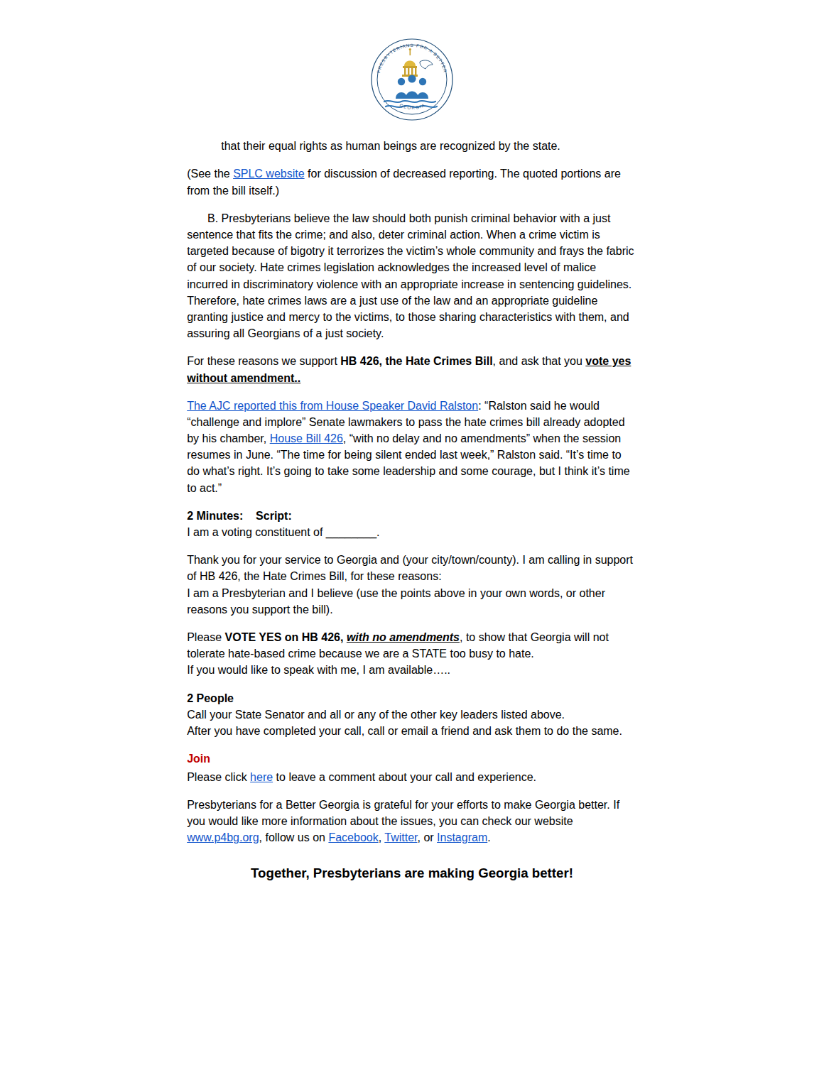PRESBYTERIANS FOR A BETTER GEORGIA
that their equal rights as human beings are recognized by the state.
(See the SPLC website for discussion of decreased reporting. The quoted portions are from the bill itself.)
B. Presbyterians believe the law should both punish criminal behavior with a just sentence that fits the crime; and also, deter criminal action. When a crime victim is targeted because of bigotry it terrorizes the victim’s whole community and frays the fabric of our society. Hate crimes legislation acknowledges the increased level of malice incurred in discriminatory violence with an appropriate increase in sentencing guidelines. Therefore, hate crimes laws are a just use of the law and an appropriate guideline granting justice and mercy to the victims, to those sharing characteristics with them, and assuring all Georgians of a just society.
For these reasons we support HB 426, the Hate Crimes Bill, and ask that you vote yes without amendment..
The AJC reported this from House Speaker David Ralston: “Ralston said he would “challenge and implore” Senate lawmakers to pass the hate crimes bill already adopted by his chamber, House Bill 426, “with no delay and no amendments” when the session resumes in June. “The time for being silent ended last week,” Ralston said. “It’s time to do what’s right. It’s going to take some leadership and some courage, but I think it’s time to act.”
2 Minutes: Script:
I am a voting constituent of ________.
Thank you for your service to Georgia and (your city/town/county). I am calling in support of HB 426, the Hate Crimes Bill, for these reasons:
I am a Presbyterian and I believe (use the points above in your own words, or other reasons you support the bill).
Please VOTE YES on HB 426, with no amendments, to show that Georgia will not tolerate hate-based crime because we are a STATE too busy to hate.
If you would like to speak with me, I am available…..
2 People
Call your State Senator and all or any of the other key leaders listed above.
After you have completed your call, call or email a friend and ask them to do the same.
Join
Please click here to leave a comment about your call and experience.
Presbyterians for a Better Georgia is grateful for your efforts to make Georgia better. If you would like more information about the issues, you can check our website www.p4bg.org, follow us on Facebook, Twitter, or Instagram.
Together, Presbyterians are making Georgia better!